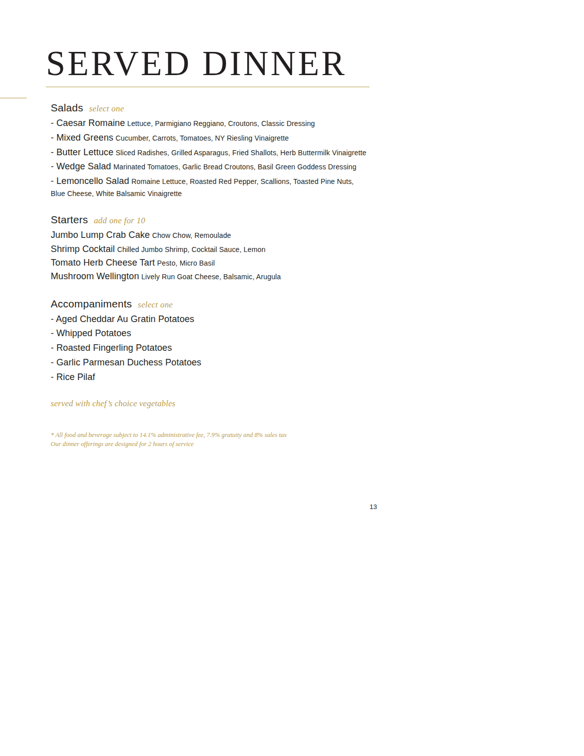SERVED DINNER
Salads select one
- Caesar Romaine Lettuce, Parmigiano Reggiano, Croutons, Classic Dressing
- Mixed Greens Cucumber, Carrots, Tomatoes, NY Riesling Vinaigrette
- Butter Lettuce Sliced Radishes, Grilled Asparagus, Fried Shallots, Herb Buttermilk Vinaigrette
- Wedge Salad Marinated Tomatoes, Garlic Bread Croutons, Basil Green Goddess Dressing
- Lemoncello Salad Romaine Lettuce, Roasted Red Pepper, Scallions, Toasted Pine Nuts,
Blue Cheese, White Balsamic Vinaigrette
Starters add one for 10
Jumbo Lump Crab Cake Chow Chow, Remoulade
Shrimp Cocktail Chilled Jumbo Shrimp, Cocktail Sauce, Lemon
Tomato Herb Cheese Tart Pesto, Micro Basil
Mushroom Wellington Lively Run Goat Cheese, Balsamic, Arugula
Accompaniments select one
- Aged Cheddar Au Gratin Potatoes
- Whipped Potatoes
- Roasted Fingerling Potatoes
- Garlic Parmesan Duchess Potatoes
- Rice Pilaf
served with chef’s choice vegetables
* All food and beverage subject to 14.1% administrative fee, 7.9% gratuity and 8% sales tax
Our dinner offerings are designed for 2 hours of service
13